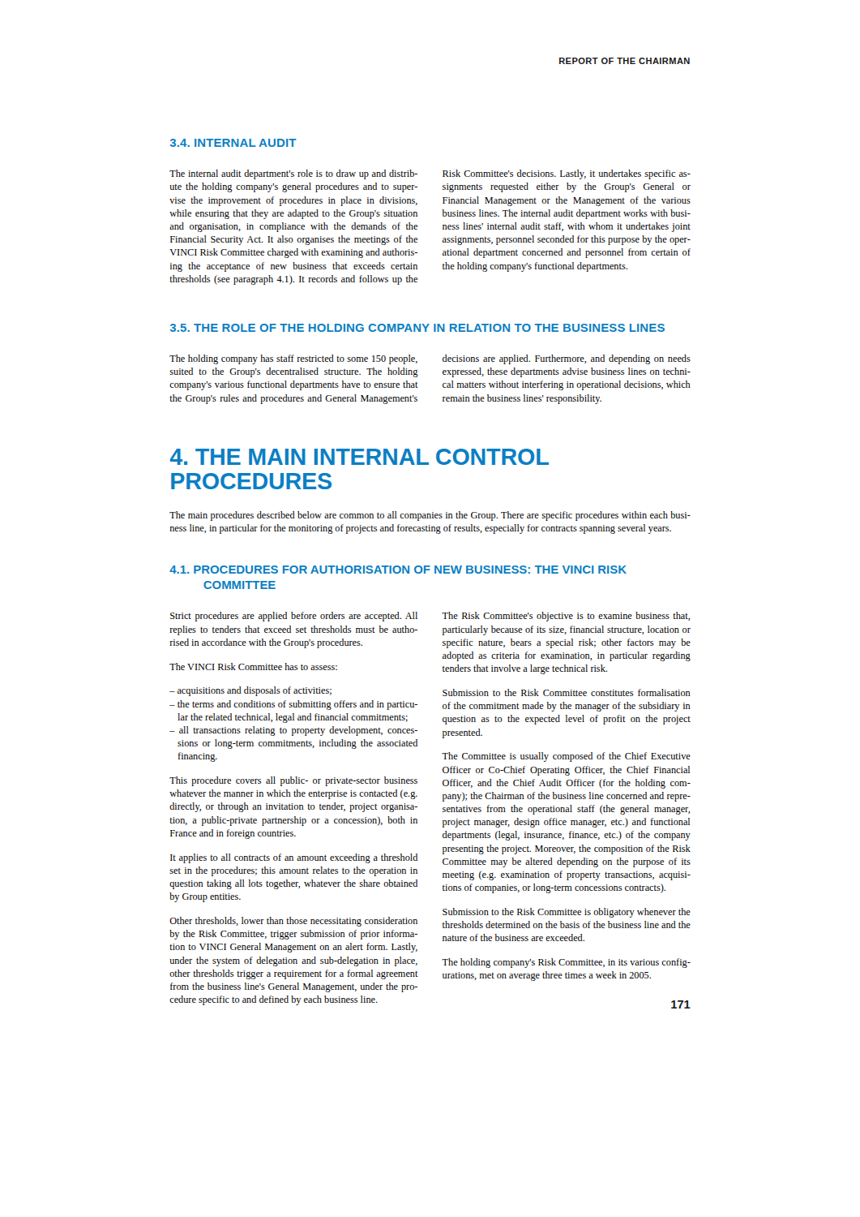REPORT OF THE CHAIRMAN
3.4. INTERNAL AUDIT
The internal audit department's role is to draw up and distribute the holding company's general procedures and to supervise the improvement of procedures in place in divisions, while ensuring that they are adapted to the Group's situation and organisation, in compliance with the demands of the Financial Security Act. It also organises the meetings of the VINCI Risk Committee charged with examining and authorising the acceptance of new business that exceeds certain thresholds (see paragraph 4.1). It records and follows up the Risk Committee's decisions. Lastly, it undertakes specific assignments requested either by the Group's General or Financial Management or the Management of the various business lines. The internal audit department works with business lines' internal audit staff, with whom it undertakes joint assignments, personnel seconded for this purpose by the operational department concerned and personnel from certain of the holding company's functional departments.
3.5. THE ROLE OF THE HOLDING COMPANY IN RELATION TO THE BUSINESS LINES
The holding company has staff restricted to some 150 people, suited to the Group's decentralised structure. The holding company's various functional departments have to ensure that the Group's rules and procedures and General Management's decisions are applied. Furthermore, and depending on needs expressed, these departments advise business lines on technical matters without interfering in operational decisions, which remain the business lines' responsibility.
4. THE MAIN INTERNAL CONTROL PROCEDURES
The main procedures described below are common to all companies in the Group. There are specific procedures within each business line, in particular for the monitoring of projects and forecasting of results, especially for contracts spanning several years.
4.1. PROCEDURES FOR AUTHORISATION OF NEW BUSINESS: THE VINCI RISKCOMMITTEE
Strict procedures are applied before orders are accepted. All replies to tenders that exceed set thresholds must be authorised in accordance with the Group's procedures.
The VINCI Risk Committee has to assess:
– acquisitions and disposals of activities;
– the terms and conditions of submitting offers and in particular the related technical, legal and financial commitments;
– all transactions relating to property development, concessions or long-term commitments, including the associated financing.
This procedure covers all public- or private-sector business whatever the manner in which the enterprise is contacted (e.g. directly, or through an invitation to tender, project organisation, a public-private partnership or a concession), both in France and in foreign countries.
It applies to all contracts of an amount exceeding a threshold set in the procedures; this amount relates to the operation in question taking all lots together, whatever the share obtained by Group entities.
Other thresholds, lower than those necessitating consideration by the Risk Committee, trigger submission of prior information to VINCI General Management on an alert form. Lastly, under the system of delegation and sub-delegation in place, other thresholds trigger a requirement for a formal agreement from the business line's General Management, under the procedure specific to and defined by each business line.
The Risk Committee's objective is to examine business that, particularly because of its size, financial structure, location or specific nature, bears a special risk; other factors may be adopted as criteria for examination, in particular regarding tenders that involve a large technical risk.
Submission to the Risk Committee constitutes formalisation of the commitment made by the manager of the subsidiary in question as to the expected level of profit on the project presented.
The Committee is usually composed of the Chief Executive Officer or Co-Chief Operating Officer, the Chief Financial Officer, and the Chief Audit Officer (for the holding company); the Chairman of the business line concerned and representatives from the operational staff (the general manager, project manager, design office manager, etc.) and functional departments (legal, insurance, finance, etc.) of the company presenting the project. Moreover, the composition of the Risk Committee may be altered depending on the purpose of its meeting (e.g. examination of property transactions, acquisitions of companies, or long-term concessions contracts).
Submission to the Risk Committee is obligatory whenever the thresholds determined on the basis of the business line and the nature of the business are exceeded.
The holding company's Risk Committee, in its various configurations, met on average three times a week in 2005.
171